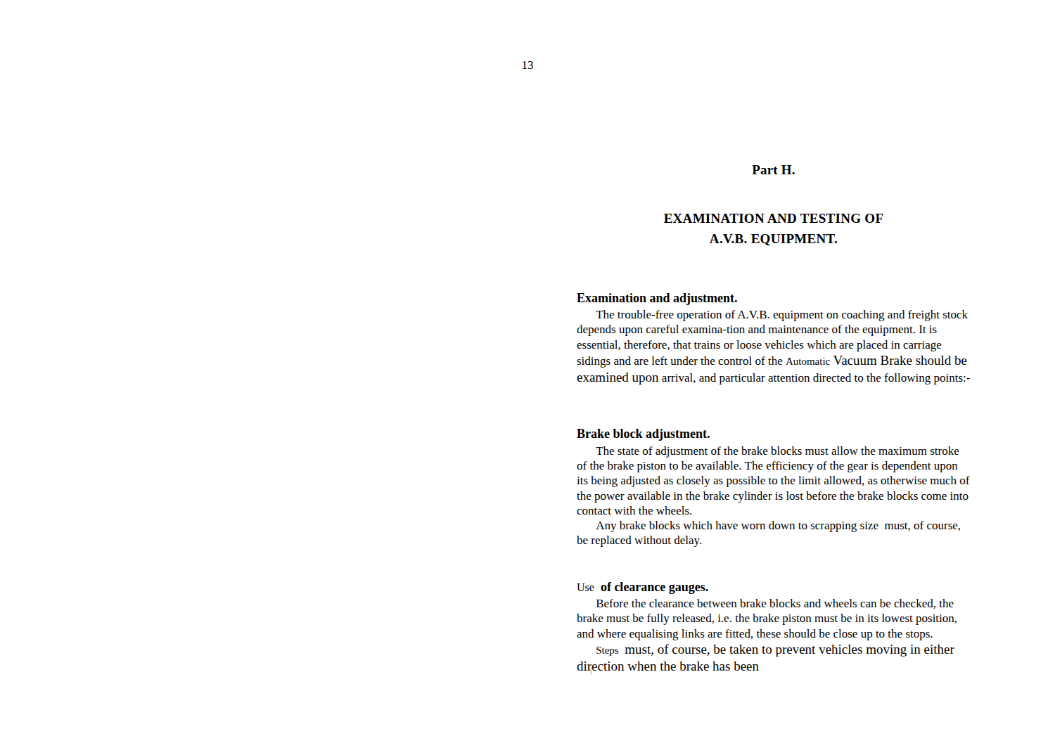13
Part H.
EXAMINATION AND TESTING OF
A.V.B. EQUIPMENT.
Examination and adjustment.
The trouble-free operation of A.V.B. equipment on coaching and freight stock depends upon careful examina-tion and maintenance of the equipment. It is essential, therefore, that trains or loose vehicles which are placed in carriage sidings and are left under the control of the Automatic Vacuum Brake should be examined upon arrival, and particular attention directed to the following points:-
Brake block adjustment.
The state of adjustment of the brake blocks must allow the maximum stroke of the brake piston to be available. The efficiency of the gear is dependent upon its being adjusted as closely as possible to the limit allowed, as otherwise much of the power available in the brake cylinder is lost before the brake blocks come into contact with the wheels.
Any brake blocks which have worn down to scrapping size must, of course, be replaced without delay.
Use of clearance gauges.
Before the clearance between brake blocks and wheels can be checked, the brake must be fully released, i.e. the brake piston must be in its lowest position, and where equalising links are fitted, these should be close up to the stops.
|Steps must, of course, be taken to prevent vehicles moving in either direction when the brake has been